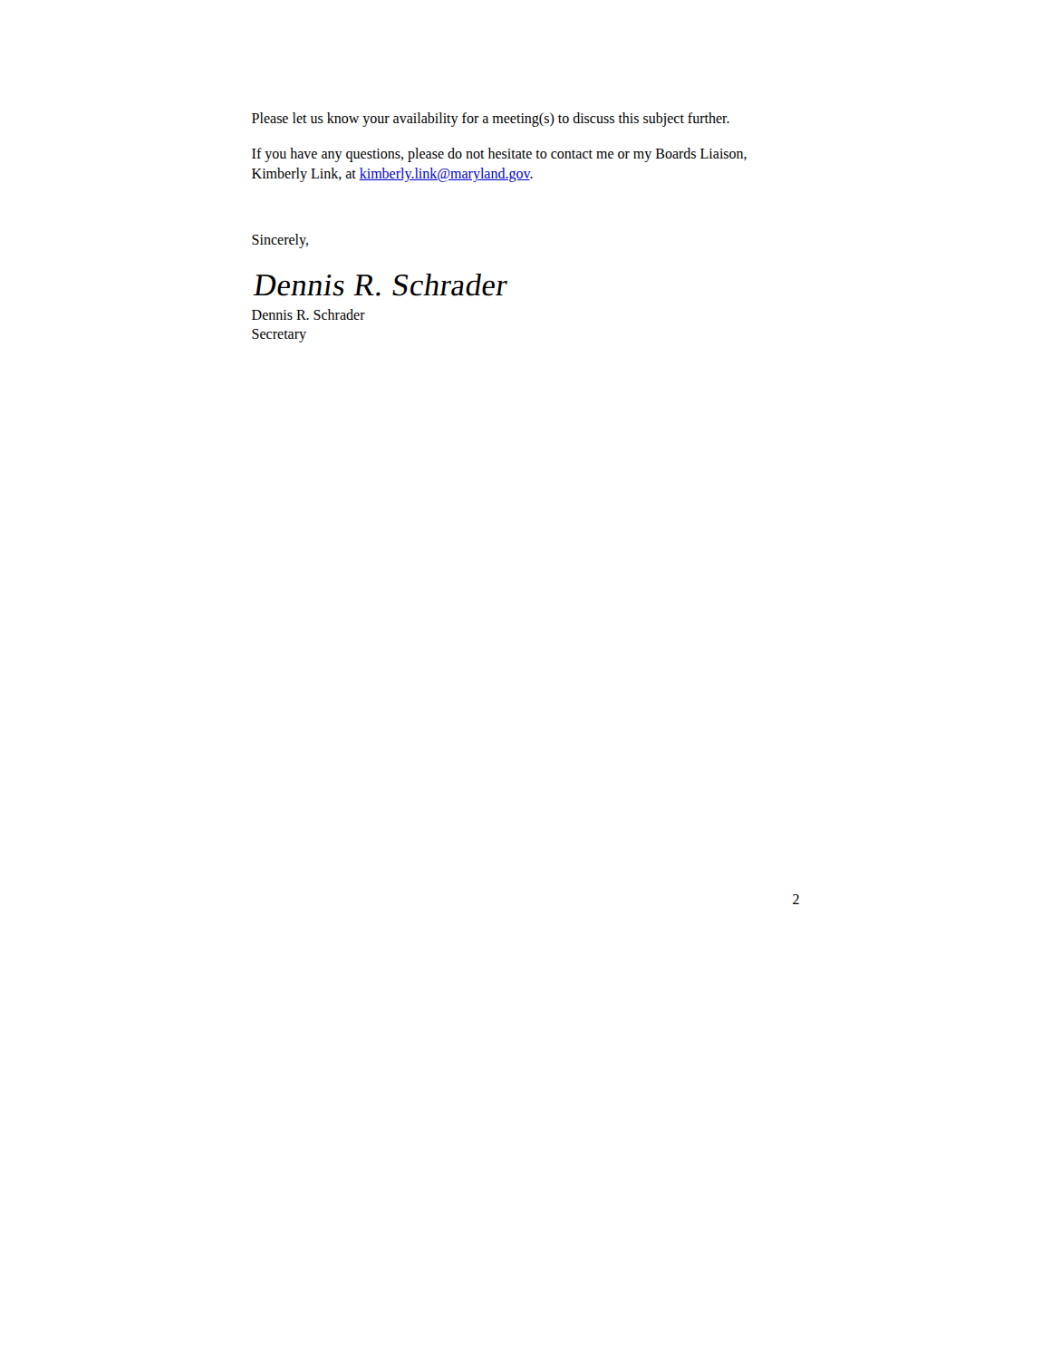Please let us know your availability for a meeting(s) to discuss this subject further.
If you have any questions, please do not hesitate to contact me or my Boards Liaison, Kimberly Link, at kimberly.link@maryland.gov.
Sincerely,
Dennis R. Schrader
Dennis R. Schrader
Secretary
2